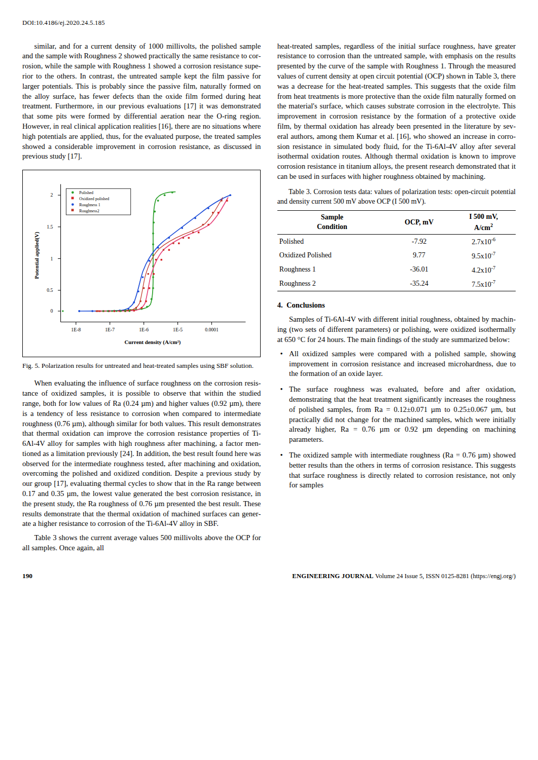DOI:10.4186/ej.2020.24.5.185
similar, and for a current density of 1000 millivolts, the polished sample and the sample with Roughness 2 showed practically the same resistance to corrosion, while the sample with Roughness 1 showed a corrosion resistance superior to the others. In contrast, the untreated sample kept the film passive for larger potentials. This is probably since the passive film, naturally formed on the alloy surface, has fewer defects than the oxide film formed during heat treatment. Furthermore, in our previous evaluations [17] it was demonstrated that some pits were formed by differential aeration near the O-ring region. However, in real clinical application realities [16], there are no situations where high potentials are applied, thus, for the evaluated purpose, the treated samples showed a considerable improvement in corrosion resistance, as discussed in previous study [17].
2 1.5 1 0.5 0 Potential applied(V) 1E-8 1E-7 1E-6 1E-5 0.0001 Current density (A/cm²) Polished Oxidized polished Roughness 1 Roughness2
Fig. 5. Polarization results for untreated and heat-treated samples using SBF solution.
When evaluating the influence of surface roughness on the corrosion resistance of oxidized samples, it is possible to observe that within the studied range, both for low values of Ra (0.24 µm) and higher values (0.92 µm), there is a tendency of less resistance to corrosion when compared to intermediate roughness (0.76 µm), although similar for both values. This result demonstrates that thermal oxidation can improve the corrosion resistance properties of Ti-6Al-4V alloy for samples with high roughness after machining, a factor mentioned as a limitation previously [24]. In addition, the best result found here was observed for the intermediate roughness tested, after machining and oxidation, overcoming the polished and oxidized condition. Despite a previous study by our group [17], evaluating thermal cycles to show that in the Ra range between 0.17 and 0.35 µm, the lowest value generated the best corrosion resistance, in the present study, the Ra roughness of 0.76 µm presented the best result. These results demonstrate that the thermal oxidation of machined surfaces can generate a higher resistance to corrosion of the Ti-6Al-4V alloy in SBF.
Table 3 shows the current average values 500 millivolts above the OCP for all samples. Once again, all
heat-treated samples, regardless of the initial surface roughness, have greater resistance to corrosion than the untreated sample, with emphasis on the results presented by the curve of the sample with Roughness 1. Through the measured values of current density at open circuit potential (OCP) shown in Table 3, there was a decrease for the heat-treated samples. This suggests that the oxide film from heat treatments is more protective than the oxide film naturally formed on the material's surface, which causes substrate corrosion in the electrolyte. This improvement in corrosion resistance by the formation of a protective oxide film, by thermal oxidation has already been presented in the literature by several authors, among them Kumar et al. [16], who showed an increase in corrosion resistance in simulated body fluid, for the Ti-6Al-4V alloy after several isothermal oxidation routes. Although thermal oxidation is known to improve corrosion resistance in titanium alloys, the present research demonstrated that it can be used in surfaces with higher roughness obtained by machining.
Table 3. Corrosion tests data: values of polarization tests: open-circuit potential and density current 500 mV above OCP (I 500 mV).
| Sample Condition | OCP, mV | I 500 mV, A/cm 2 |
| --- | --- | --- |
| Polished | -7.92 | 2.7x10 -6 |
| Oxidized Polished | 9.77 | 9.5x10 -7 |
| Roughness 1 | -36.01 | 4.2x10 -7 |
| Roughness 2 | -35.24 | 7.5x10 -7 |
4. Conclusions
Samples of Ti-6Al-4V with different initial roughness, obtained by machining (two sets of different parameters) or polishing, were oxidized isothermally at 650 °C for 24 hours. The main findings of the study are summarized below:
All oxidized samples were compared with a polished sample, showing improvement in corrosion resistance and increased microhardness, due to the formation of an oxide layer.
The surface roughness was evaluated, before and after oxidation, demonstrating that the heat treatment significantly increases the roughness of polished samples, from Ra = 0.12±0.071 µm to 0.25±0.067 µm, but practically did not change for the machined samples, which were initially already higher, Ra = 0.76 µm or 0.92 µm depending on machining parameters.
The oxidized sample with intermediate roughness (Ra = 0.76 µm) showed better results than the others in terms of corrosion resistance. This suggests that surface roughness is directly related to corrosion resistance, not only for samples
190
ENGINEERING JOURNAL Volume 24 Issue 5, ISSN 0125-8281 (https://engj.org/)